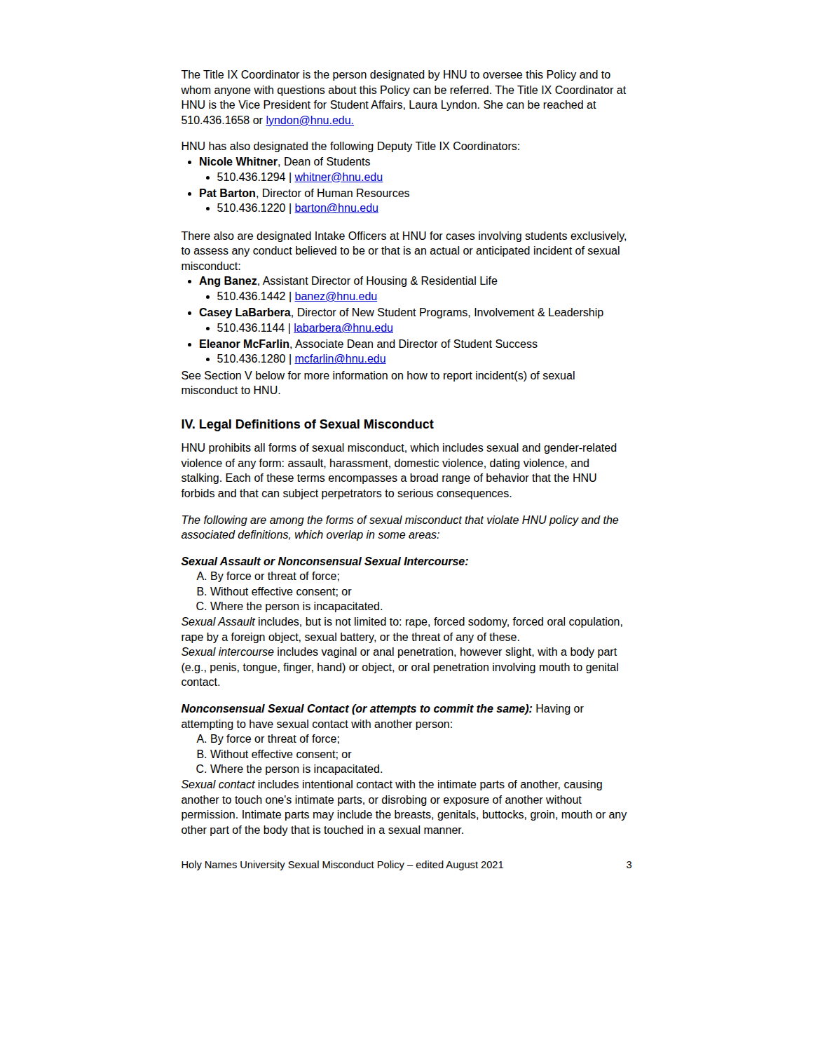The Title IX Coordinator is the person designated by HNU to oversee this Policy and to whom anyone with questions about this Policy can be referred. The Title IX Coordinator at HNU is the Vice President for Student Affairs, Laura Lyndon. She can be reached at 510.436.1658 or lyndon@hnu.edu.
HNU has also designated the following Deputy Title IX Coordinators:
Nicole Whitner, Dean of Students
510.436.1294 | whitner@hnu.edu
Pat Barton, Director of Human Resources
510.436.1220 | barton@hnu.edu
There also are designated Intake Officers at HNU for cases involving students exclusively, to assess any conduct believed to be or that is an actual or anticipated incident of sexual misconduct:
Ang Banez, Assistant Director of Housing & Residential Life
510.436.1442 | banez@hnu.edu
Casey LaBarbera, Director of New Student Programs, Involvement & Leadership
510.436.1144 | labarbera@hnu.edu
Eleanor McFarlin, Associate Dean and Director of Student Success
510.436.1280 | mcfarlin@hnu.edu
See Section V below for more information on how to report incident(s) of sexual misconduct to HNU.
IV. Legal Definitions of Sexual Misconduct
HNU prohibits all forms of sexual misconduct, which includes sexual and gender-related violence of any form: assault, harassment, domestic violence, dating violence, and stalking. Each of these terms encompasses a broad range of behavior that the HNU forbids and that can subject perpetrators to serious consequences.
The following are among the forms of sexual misconduct that violate HNU policy and the associated definitions, which overlap in some areas:
Sexual Assault or Nonconsensual Sexual Intercourse:
By force or threat of force;
Without effective consent; or
Where the person is incapacitated.
Sexual Assault includes, but is not limited to: rape, forced sodomy, forced oral copulation, rape by a foreign object, sexual battery, or the threat of any of these.
Sexual intercourse includes vaginal or anal penetration, however slight, with a body part (e.g., penis, tongue, finger, hand) or object, or oral penetration involving mouth to genital contact.
Nonconsensual Sexual Contact (or attempts to commit the same):
Having or attempting to have sexual contact with another person:
By force or threat of force;
Without effective consent; or
Where the person is incapacitated.
Sexual contact includes intentional contact with the intimate parts of another, causing another to touch one's intimate parts, or disrobing or exposure of another without permission. Intimate parts may include the breasts, genitals, buttocks, groin, mouth or any other part of the body that is touched in a sexual manner.
Holy Names University Sexual Misconduct Policy – edited August 2021 3